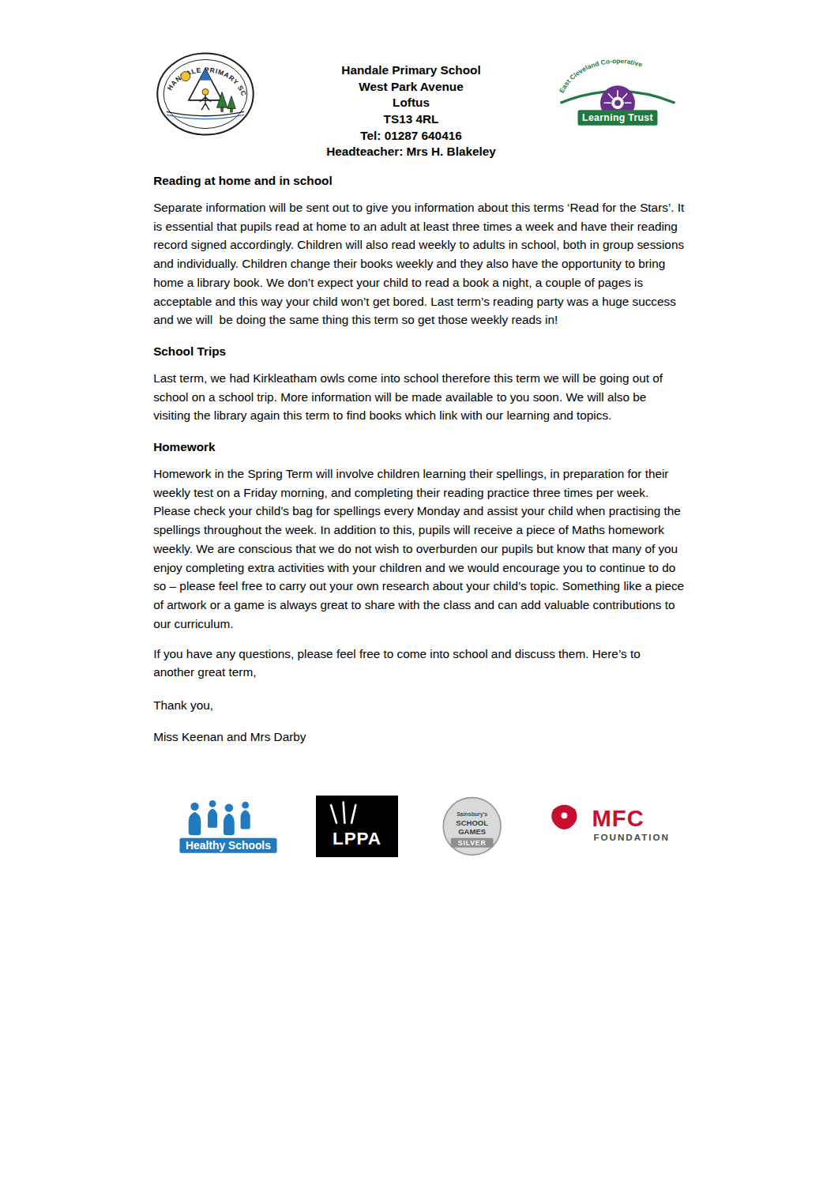Handale Primary School crest HANDALE PRIMARY SCHOOL
Handale Primary School
West Park Avenue
Loftus
TS13 4RL
Tel: 01287 640416
Headteacher: Mrs H. Blakeley
East Cleveland Co-operative Learning Trust East Cleveland Co-operative Learning Trust
Reading at home and in school
Separate information will be sent out to give you information about this terms ‘Read for the Stars’. It is essential that pupils read at home to an adult at least three times a week and have their reading record signed accordingly. Children will also read weekly to adults in school, both in group sessions and individually. Children change their books weekly and they also have the opportunity to bring home a library book. We don’t expect your child to read a book a night, a couple of pages is acceptable and this way your child won’t get bored. Last term’s reading party was a huge success and we will be doing the same thing this term so get those weekly reads in!
School Trips
Last term, we had Kirkleatham owls come into school therefore this term we will be going out of school on a school trip. More information will be made available to you soon. We will also be visiting the library again this term to find books which link with our learning and topics.
Homework
Homework in the Spring Term will involve children learning their spellings, in preparation for their weekly test on a Friday morning, and completing their reading practice three times per week. Please check your child’s bag for spellings every Monday and assist your child when practising the spellings throughout the week. In addition to this, pupils will receive a piece of Maths homework weekly. We are conscious that we do not wish to overburden our pupils but know that many of you enjoy completing extra activities with your children and we would encourage you to continue to do so – please feel free to carry out your own research about your child’s topic. Something like a piece of artwork or a game is always great to share with the class and can add valuable contributions to our curriculum.
If you have any questions, please feel free to come into school and discuss them. Here’s to another great term,
Thank you,
Miss Keenan and Mrs Darby
Healthy Schools Healthy Schools
LPPA LPPA
Sainsbury's School Games Silver Sainsbury's SCHOOL GAMES SILVER
MFC Foundation MFC FOUNDATION